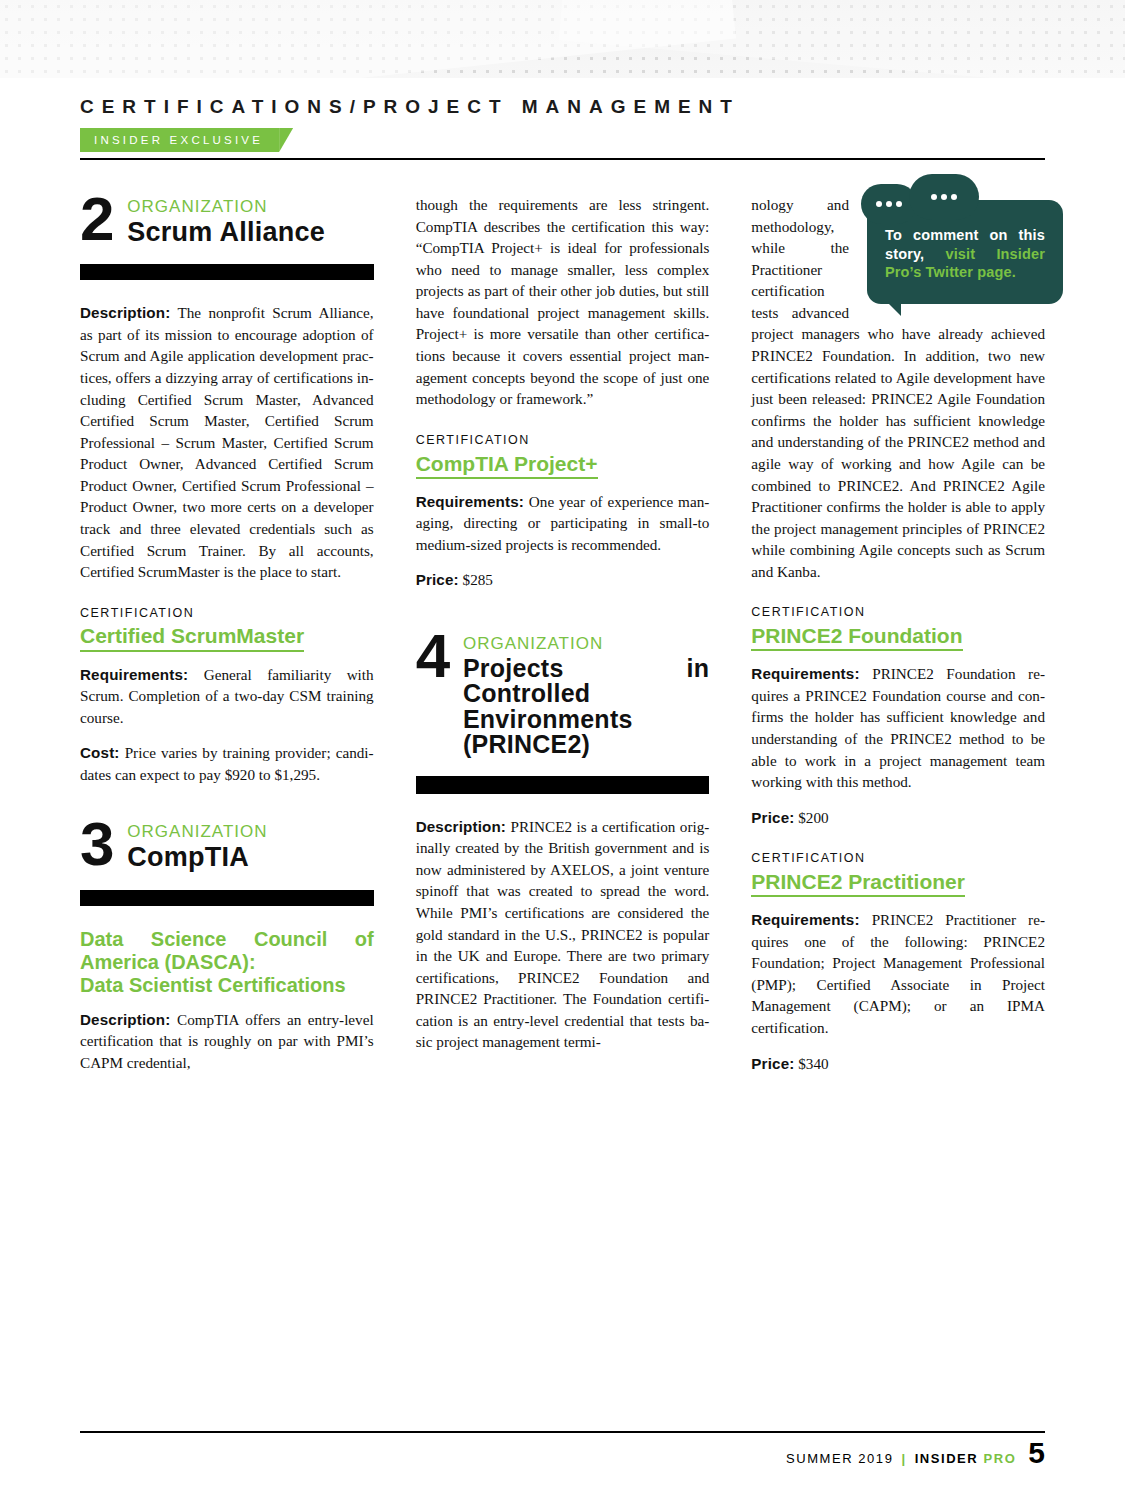Certifications/Project Management
Insider Exclusive
2
Organization
Scrum Alliance
Description: The nonprofit Scrum Alliance, as part of its mission to encourage adoption of Scrum and Agile application development practices, offers a dizzying array of certifications including Certified Scrum Master, Advanced Certified Scrum Master, Certified Scrum Professional – Scrum Master, Certified Scrum Product Owner, Advanced Certified Scrum Product Owner, Certified Scrum Professional – Product Owner, two more certs on a developer track and three elevated credentials such as Certified Scrum Trainer. By all accounts, Certified ScrumMaster is the place to start.
Certification
Certified ScrumMaster
Requirements: General familiarity with Scrum. Completion of a two-day CSM training course.
Cost: Price varies by training provider; candidates can expect to pay $920 to $1,295.
3
Organization
CompTIA
Data Science Council of America (DASCA):
Data Scientist Certifications
Description: CompTIA offers an entry-level certification that is roughly on par with PMI’s CAPM credential,
though the requirements are less stringent. CompTIA describes the certification this way: “CompTIA Project+ is ideal for professionals who need to manage smaller, less complex projects as part of their other job duties, but still have foundational project management skills. Project+ is more versatile than other certifications because it covers essential project management concepts beyond the scope of just one methodology or framework.”
Certification
CompTIA Project+
Requirements: One year of experience managing, directing or participating in small-to medium-sized projects is recommended.
Price: $285
4
Organization
Projects in Controlled Environments (PRINCE2)
Description: PRINCE2 is a certification originally created by the British government and is now administered by AXELOS, a joint venture spinoff that was created to spread the word. While PMI’s certifications are considered the gold standard in the U.S., PRINCE2 is popular in the UK and Europe. There are two primary certifications, PRINCE2 Foundation and PRINCE2 Practitioner. The Foundation certification is an entry-level credential that tests basic project management termi-
To comment on this story, visit Insider Pro’s Twitter page.
nology and methodology, while the Practitioner certification tests advanced project managers who have already achieved PRINCE2 Foundation. In addition, two new certifications related to Agile development have just been released: PRINCE2 Agile Foundation confirms the holder has sufficient knowledge and understanding of the PRINCE2 method and agile way of working and how Agile can be combined to PRINCE2. And PRINCE2 Agile Practitioner confirms the holder is able to apply the project management principles of PRINCE2 while combining Agile concepts such as Scrum and Kanba.
Certification
PRINCE2 Foundation
Requirements: PRINCE2 Foundation requires a PRINCE2 Foundation course and confirms the holder has sufficient knowledge and understanding of the PRINCE2 method to be able to work in a project management team working with this method.
Price: $200
Certification
PRINCE2 Practitioner
Requirements: PRINCE2 Practitioner requires one of the following: PRINCE2 Foundation; Project Management Professional (PMP); Certified Associate in Project Management (CAPM); or an IPMA certification.
Price: $340
Summer 2019 | Insider Pro 5